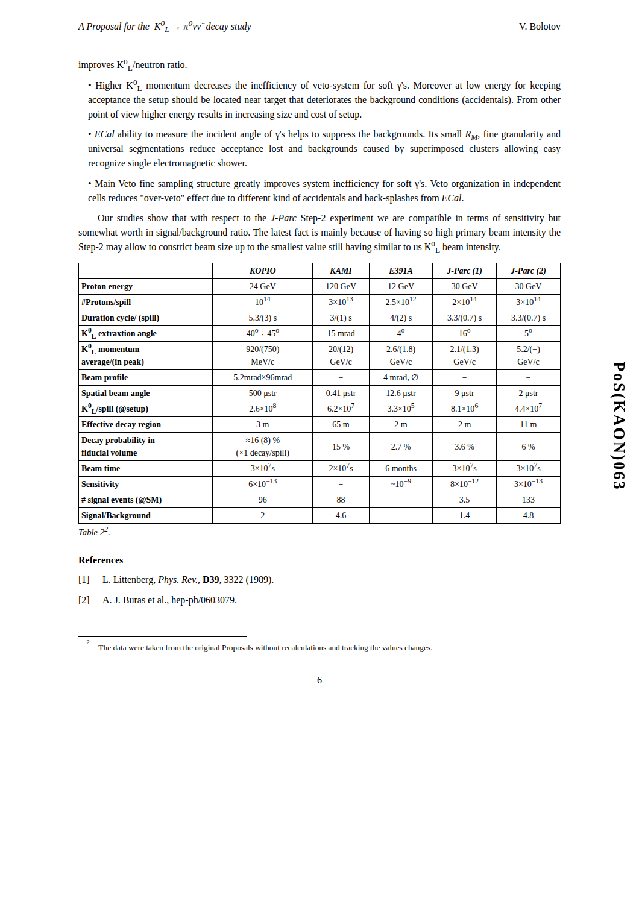PoS(KAON)063
A Proposal for the K0L → π0νν̃ decay study V. Bolotov
improves K0L/neutron ratio.
• Higher K0L momentum decreases the inefficiency of veto-system for soft γ's. Moreover at low energy for keeping acceptance the setup should be located near target that deteriorates the background conditions (accidentals). From other point of view higher energy results in increasing size and cost of setup.
• ECal ability to measure the incident angle of γ's helps to suppress the backgrounds. Its small RM, fine granularity and universal segmentations reduce acceptance lost and backgrounds caused by superimposed clusters allowing easy recognize single electromagnetic shower.
• Main Veto fine sampling structure greatly improves system inefficiency for soft γ's. Veto organization in independent cells reduces "over-veto" effect due to different kind of accidentals and back-splashes from ECal.
Our studies show that with respect to the J-Parc Step-2 experiment we are compatible in terms of sensitivity but somewhat worth in signal/background ratio. The latest fact is mainly because of having so high primary beam intensity the Step-2 may allow to constrict beam size up to the smallest value still having similar to us K0L beam intensity.
| | KOPIO | KAMI | E391A | J-Parc (1) | J-Parc (2) |
| --- | --- | --- | --- | --- | --- |
| Proton energy | 24 GeV | 120 GeV | 12 GeV | 30 GeV | 30 GeV |
| #Protons/spill | 10 14 | 3×10 13 | 2.5×10 12 | 2×10 14 | 3×10 14 |
| Duration cycle/ (spill) | 5.3/(3) s | 3/(1) s | 4/(2) s | 3.3/(0.7) s | 3.3/(0.7) s |
| K 0 L extraxtion angle | 40 o ÷ 45 o | 15 mrad | 4 o | 16 o | 5 o |
| K 0 L momentum average/(in peak) | 920/(750) MeV/c | 20/(12) GeV/c | 2.6/(1.8) GeV/c | 2.1/(1.3) GeV/c | 5.2/(−) GeV/c |
| Beam profile | 5.2mrad×96mrad | − | 4 mrad, ∅ | − | − |
| Spatial beam angle | 500 μstr | 0.41 μstr | 12.6 μstr | 9 μstr | 2 μstr |
| K 0 L /spill (@setup) | 2.6×10 8 | 6.2×10 7 | 3.3×10 5 | 8.1×10 6 | 4.4×10 7 |
| Effective decay region | 3 m | 65 m | 2 m | 2 m | 11 m |
| Decay probability in fiducial volume | ≈16 (8) % (×1 decay/spill) | 15 % | 2.7 % | 3.6 % | 6 % |
| Beam time | 3×10 7 s | 2×10 7 s | 6 months | 3×10 7 s | 3×10 7 s |
| Sensitivity | 6×10 −13 | − | ~10 −9 | 8×10 −12 | 3×10 −13 |
| # signal events (@SM) | 96 | 88 | | 3.5 | 133 |
| Signal/Background | 2 | 4.6 | | 1.4 | 4.8 |
Table 22.
References
[1] L. Littenberg, Phys. Rev., D39, 3322 (1989).
[2] A. J. Buras et al., hep-ph/0603079.
2 The data were taken from the original Proposals without recalculations and tracking the values changes.
6